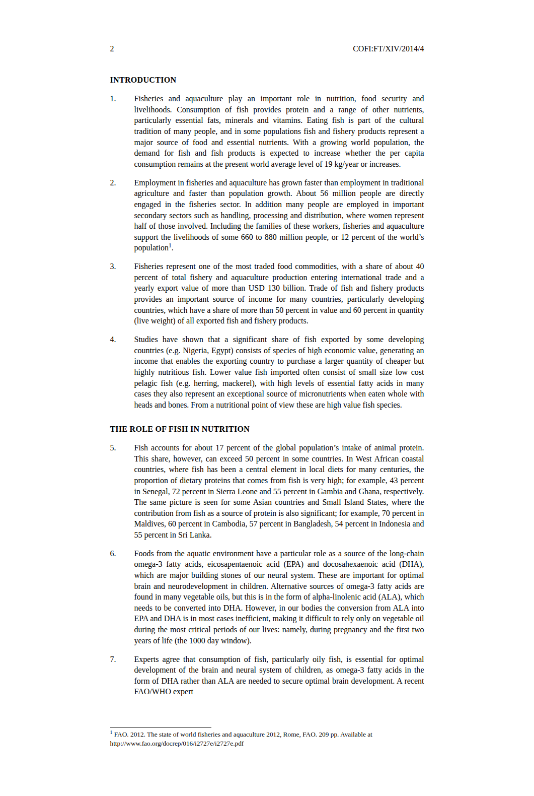2 COFI:FT/XIV/2014/4
INTRODUCTION
1. Fisheries and aquaculture play an important role in nutrition, food security and livelihoods. Consumption of fish provides protein and a range of other nutrients, particularly essential fats, minerals and vitamins. Eating fish is part of the cultural tradition of many people, and in some populations fish and fishery products represent a major source of food and essential nutrients. With a growing world population, the demand for fish and fish products is expected to increase whether the per capita consumption remains at the present world average level of 19 kg/year or increases.
2. Employment in fisheries and aquaculture has grown faster than employment in traditional agriculture and faster than population growth. About 56 million people are directly engaged in the fisheries sector. In addition many people are employed in important secondary sectors such as handling, processing and distribution, where women represent half of those involved. Including the families of these workers, fisheries and aquaculture support the livelihoods of some 660 to 880 million people, or 12 percent of the world’s population1.
3. Fisheries represent one of the most traded food commodities, with a share of about 40 percent of total fishery and aquaculture production entering international trade and a yearly export value of more than USD 130 billion. Trade of fish and fishery products provides an important source of income for many countries, particularly developing countries, which have a share of more than 50 percent in value and 60 percent in quantity (live weight) of all exported fish and fishery products.
4. Studies have shown that a significant share of fish exported by some developing countries (e.g. Nigeria, Egypt) consists of species of high economic value, generating an income that enables the exporting country to purchase a larger quantity of cheaper but highly nutritious fish. Lower value fish imported often consist of small size low cost pelagic fish (e.g. herring, mackerel), with high levels of essential fatty acids in many cases they also represent an exceptional source of micronutrients when eaten whole with heads and bones. From a nutritional point of view these are high value fish species.
THE ROLE OF FISH IN NUTRITION
5. Fish accounts for about 17 percent of the global population’s intake of animal protein. This share, however, can exceed 50 percent in some countries. In West African coastal countries, where fish has been a central element in local diets for many centuries, the proportion of dietary proteins that comes from fish is very high; for example, 43 percent in Senegal, 72 percent in Sierra Leone and 55 percent in Gambia and Ghana, respectively. The same picture is seen for some Asian countries and Small Island States, where the contribution from fish as a source of protein is also significant; for example, 70 percent in Maldives, 60 percent in Cambodia, 57 percent in Bangladesh, 54 percent in Indonesia and 55 percent in Sri Lanka.
6. Foods from the aquatic environment have a particular role as a source of the long-chain omega-3 fatty acids, eicosapentaenoic acid (EPA) and docosahexaenoic acid (DHA), which are major building stones of our neural system. These are important for optimal brain and neurodevelopment in children. Alternative sources of omega-3 fatty acids are found in many vegetable oils, but this is in the form of alpha-linolenic acid (ALA), which needs to be converted into DHA. However, in our bodies the conversion from ALA into EPA and DHA is in most cases inefficient, making it difficult to rely only on vegetable oil during the most critical periods of our lives: namely, during pregnancy and the first two years of life (the 1000 day window).
7. Experts agree that consumption of fish, particularly oily fish, is essential for optimal development of the brain and neural system of children, as omega-3 fatty acids in the form of DHA rather than ALA are needed to secure optimal brain development. A recent FAO/WHO expert
1 FAO. 2012. The state of world fisheries and aquaculture 2012, Rome, FAO. 209 pp. Available at http://www.fao.org/docrep/016/i2727e/i2727e.pdf